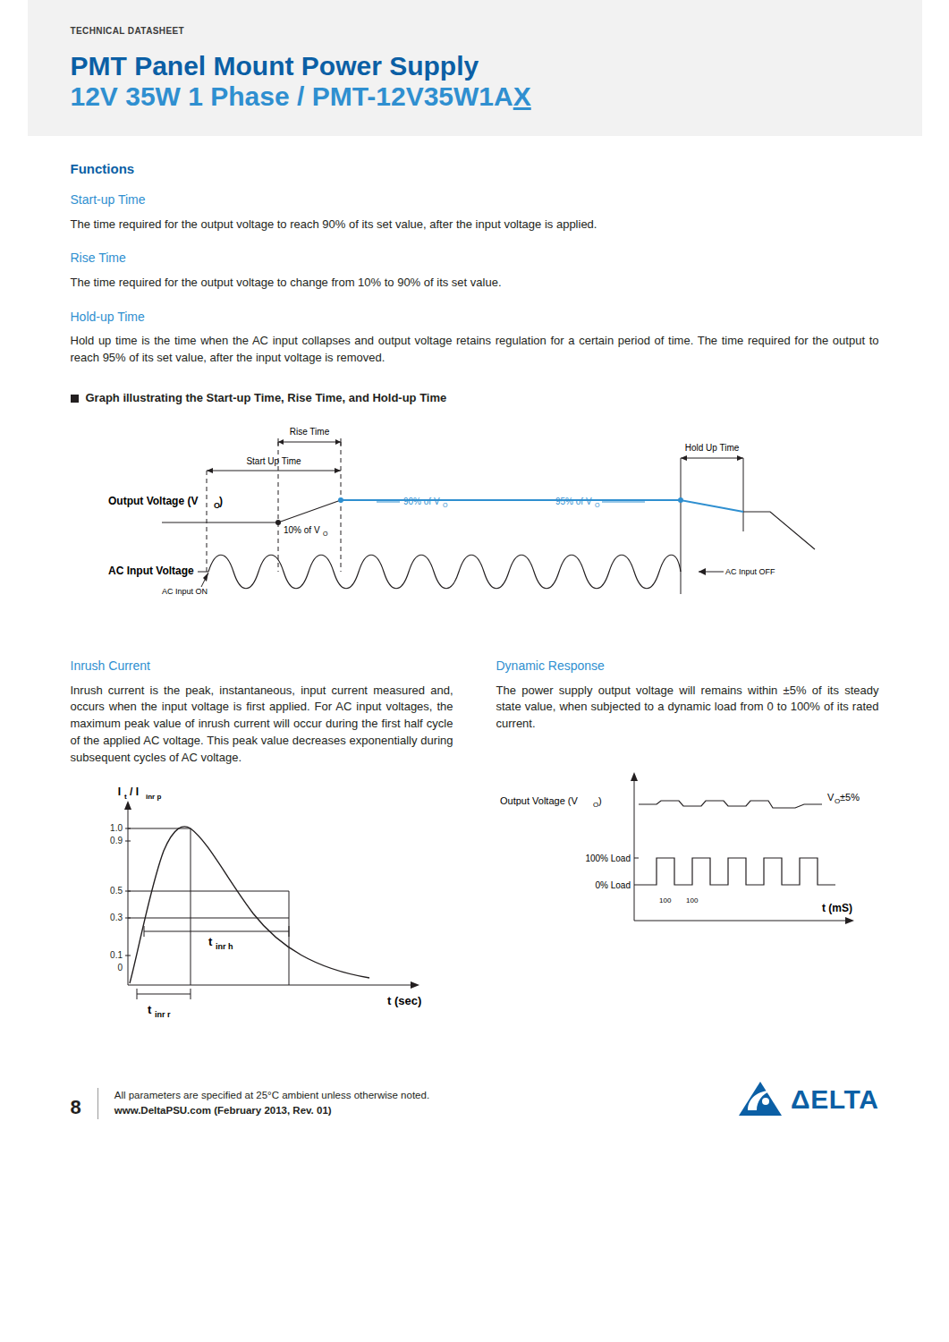TECHNICAL DATASHEET
PMT Panel Mount Power Supply 12V 35W 1 Phase / PMT-12V35W1AX
Functions
Start-up Time
The time required for the output voltage to reach 90% of its set value, after the input voltage is applied.
Rise Time
The time required for the output voltage to change from 10% to 90% of its set value.
Hold-up Time
Hold up time is the time when the AC input collapses and output voltage retains regulation for a certain period of time. The time required for the output to reach 95% of its set value, after the input voltage is removed.
Graph illustrating the Start-up Time, Rise Time, and Hold-up Time
Rise Time Start Up Time Hold Up Time 10% of V O 90% of V O 95% of V O Output Voltage (V O ) AC Input Voltage AC Input ON AC Input OFF
Inrush Current
Inrush current is the peak, instantaneous, input current measured and, occurs when the input voltage is first applied. For AC input voltages, the maximum peak value of inrush current will occur during the first half cycle of the applied AC voltage. This peak value decreases exponentially during subsequent cycles of AC voltage.
I t / I inr p t (sec) 1.0 0.9 0.5 0.3 0.1 0 t inr h t inr r
Dynamic Response
The power supply output voltage will remains within ±5% of its steady state value, when subjected to a dynamic load from 0 to 100% of its rated current.
Output Voltage (V O ) V O ±5% 100% Load 0% Load 100 100 t (mS)
8
All parameters are specified at 25°C ambient unless otherwise noted.
www.DeltaPSU.com (February 2013, Rev. 01)
ΔELTA